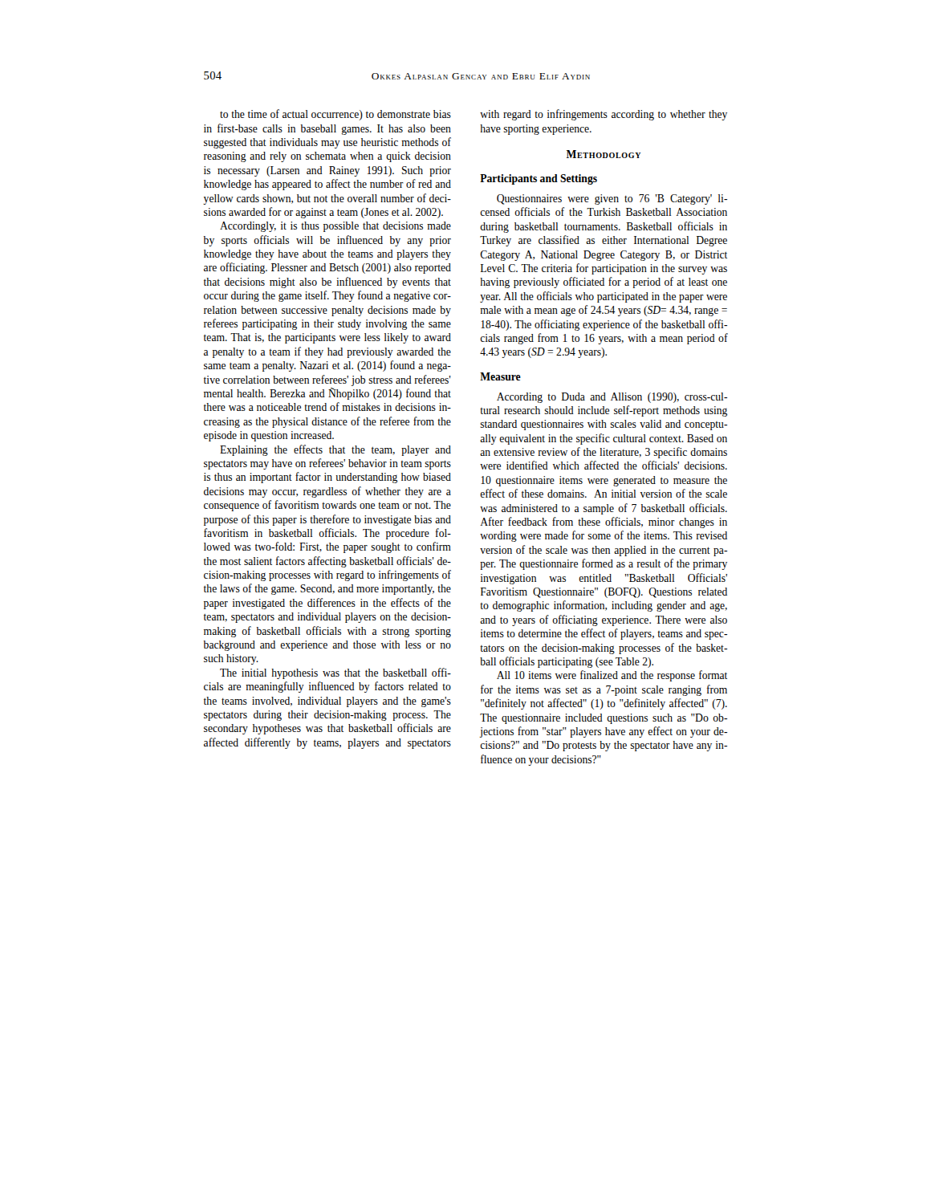504 Okkes Alpaslan Gencay and Ebru Elif Aydin
to the time of actual occurrence) to demonstrate bias in first-base calls in baseball games. It has also been suggested that individuals may use heuristic methods of reasoning and rely on schemata when a quick decision is necessary (Larsen and Rainey 1991). Such prior knowledge has appeared to affect the number of red and yellow cards shown, but not the overall number of decisions awarded for or against a team (Jones et al. 2002).
Accordingly, it is thus possible that decisions made by sports officials will be influenced by any prior knowledge they have about the teams and players they are officiating. Plessner and Betsch (2001) also reported that decisions might also be influenced by events that occur during the game itself. They found a negative correlation between successive penalty decisions made by referees participating in their study involving the same team. That is, the participants were less likely to award a penalty to a team if they had previously awarded the same team a penalty. Nazari et al. (2014) found a negative correlation between referees' job stress and referees' mental health. Berezka and Ñhopilko (2014) found that there was a noticeable trend of mistakes in decisions increasing as the physical distance of the referee from the episode in question increased.
Explaining the effects that the team, player and spectators may have on referees' behavior in team sports is thus an important factor in understanding how biased decisions may occur, regardless of whether they are a consequence of favoritism towards one team or not. The purpose of this paper is therefore to investigate bias and favoritism in basketball officials. The procedure followed was two-fold: First, the paper sought to confirm the most salient factors affecting basketball officials' decision-making processes with regard to infringements of the laws of the game. Second, and more importantly, the paper investigated the differences in the effects of the team, spectators and individual players on the decision-making of basketball officials with a strong sporting background and experience and those with less or no such history.
The initial hypothesis was that the basketball officials are meaningfully influenced by factors related to the teams involved, individual players and the game's spectators during their decision-making process. The secondary hypotheses was that basketball officials are affected differently by teams, players and spectators with regard to infringements according to whether they have sporting experience.
Methodology
Participants and Settings
Questionnaires were given to 76 'B Category' licensed officials of the Turkish Basketball Association during basketball tournaments. Basketball officials in Turkey are classified as either International Degree Category A, National Degree Category B, or District Level C. The criteria for participation in the survey was having previously officiated for a period of at least one year. All the officials who participated in the paper were male with a mean age of 24.54 years (SD= 4.34, range = 18-40). The officiating experience of the basketball officials ranged from 1 to 16 years, with a mean period of 4.43 years (SD = 2.94 years).
Measure
According to Duda and Allison (1990), cross-cultural research should include self-report methods using standard questionnaires with scales valid and conceptually equivalent in the specific cultural context. Based on an extensive review of the literature, 3 specific domains were identified which affected the officials' decisions. 10 questionnaire items were generated to measure the effect of these domains. An initial version of the scale was administered to a sample of 7 basketball officials. After feedback from these officials, minor changes in wording were made for some of the items. This revised version of the scale was then applied in the current paper. The questionnaire formed as a result of the primary investigation was entitled "Basketball Officials' Favoritism Questionnaire" (BOFQ). Questions related to demographic information, including gender and age, and to years of officiating experience. There were also items to determine the effect of players, teams and spectators on the decision-making processes of the basketball officials participating (see Table 2).
All 10 items were finalized and the response format for the items was set as a 7-point scale ranging from "definitely not affected" (1) to "definitely affected" (7). The questionnaire included questions such as "Do objections from "star" players have any effect on your decisions?" and "Do protests by the spectator have any influence on your decisions?"